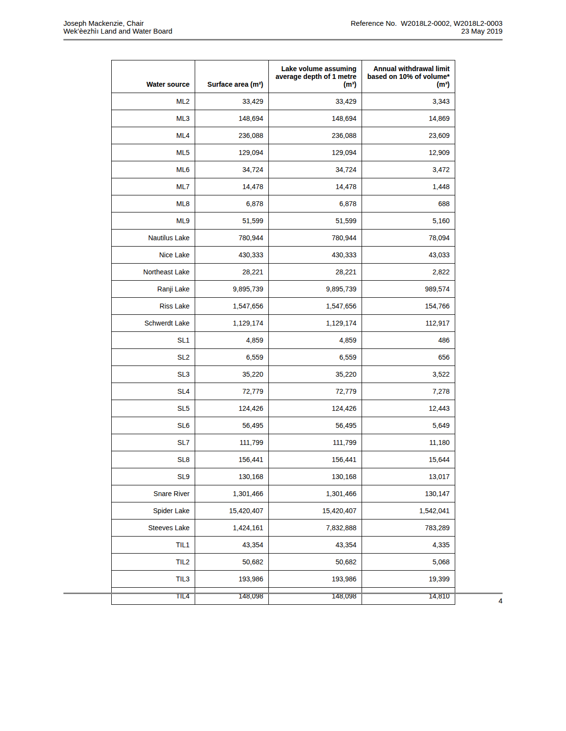Joseph Mackenzie, Chair
Reference No. W2018L2-0002, W2018L2-0003
Wek’èezhìı Land and Water Board
23 May 2019
| Water source | Surface area (m²) | Lake volume assuming average depth of 1 metre (m³) | Annual withdrawal limit based on 10% of volume* (m³) |
| --- | --- | --- | --- |
| ML2 | 33,429 | 33,429 | 3,343 |
| ML3 | 148,694 | 148,694 | 14,869 |
| ML4 | 236,088 | 236,088 | 23,609 |
| ML5 | 129,094 | 129,094 | 12,909 |
| ML6 | 34,724 | 34,724 | 3,472 |
| ML7 | 14,478 | 14,478 | 1,448 |
| ML8 | 6,878 | 6,878 | 688 |
| ML9 | 51,599 | 51,599 | 5,160 |
| Nautilus Lake | 780,944 | 780,944 | 78,094 |
| Nice Lake | 430,333 | 430,333 | 43,033 |
| Northeast Lake | 28,221 | 28,221 | 2,822 |
| Ranji Lake | 9,895,739 | 9,895,739 | 989,574 |
| Riss Lake | 1,547,656 | 1,547,656 | 154,766 |
| Schwerdt Lake | 1,129,174 | 1,129,174 | 112,917 |
| SL1 | 4,859 | 4,859 | 486 |
| SL2 | 6,559 | 6,559 | 656 |
| SL3 | 35,220 | 35,220 | 3,522 |
| SL4 | 72,779 | 72,779 | 7,278 |
| SL5 | 124,426 | 124,426 | 12,443 |
| SL6 | 56,495 | 56,495 | 5,649 |
| SL7 | 111,799 | 111,799 | 11,180 |
| SL8 | 156,441 | 156,441 | 15,644 |
| SL9 | 130,168 | 130,168 | 13,017 |
| Snare River | 1,301,466 | 1,301,466 | 130,147 |
| Spider Lake | 15,420,407 | 15,420,407 | 1,542,041 |
| Steeves Lake | 1,424,161 | 7,832,888 | 783,289 |
| TIL1 | 43,354 | 43,354 | 4,335 |
| TIL2 | 50,682 | 50,682 | 5,068 |
| TIL3 | 193,986 | 193,986 | 19,399 |
| TIL4 | 148,098 | 148,098 | 14,810 |
4